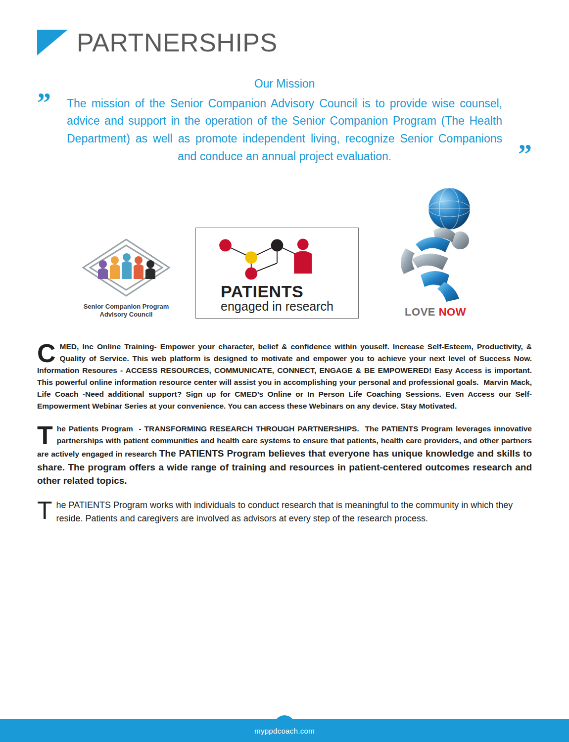PARTNERSHIPS
” Our Mission
The mission of the Senior Companion Advisory Council is to provide wise counsel, advice and support in the operation of the Senior Companion Program (The Health Department) as well as promote independent living, recognize Senior Companions and conduce an annual project evaluation.
”
Senior Companion Program
Advisory Council
PATIENTS engaged in research
LOVE NOW
CMED, Inc Online Training- Empower your character, belief & confidence within youself. Increase Self-Esteem, Productivity, & Quality of Service. This web platform is designed to motivate and empower you to achieve your next level of Success Now. Information Resoures - ACCESS RESOURCES, COMMUNICATE, CONNECT, ENGAGE & BE EMPOWERED! Easy Access is important. This powerful online information resource center will assist you in accomplishing your personal and professional goals. Marvin Mack, Life Coach -Need additional support? Sign up for CMED’s Online or In Person Life Coaching Sessions. Even Access our Self-Empowerment Webinar Series at your convenience. You can access these Webinars on any device. Stay Motivated.
The Patients Program - TRANSFORMING RESEARCH THROUGH PARTNERSHIPS. The PATIENTS Program leverages innovative partnerships with patient communities and health care systems to ensure that patients, health care providers, and other partners are actively engaged in research The PATIENTS Program believes that everyone has unique knowledge and skills to share. The program offers a wide range of training and resources in patient-centered outcomes research and other related topics.
The PATIENTS Program works with individuals to conduct research that is meaningful to the community in which they reside. Patients and caregivers are involved as advisors at every step of the research process.
2
myppdcoach.com